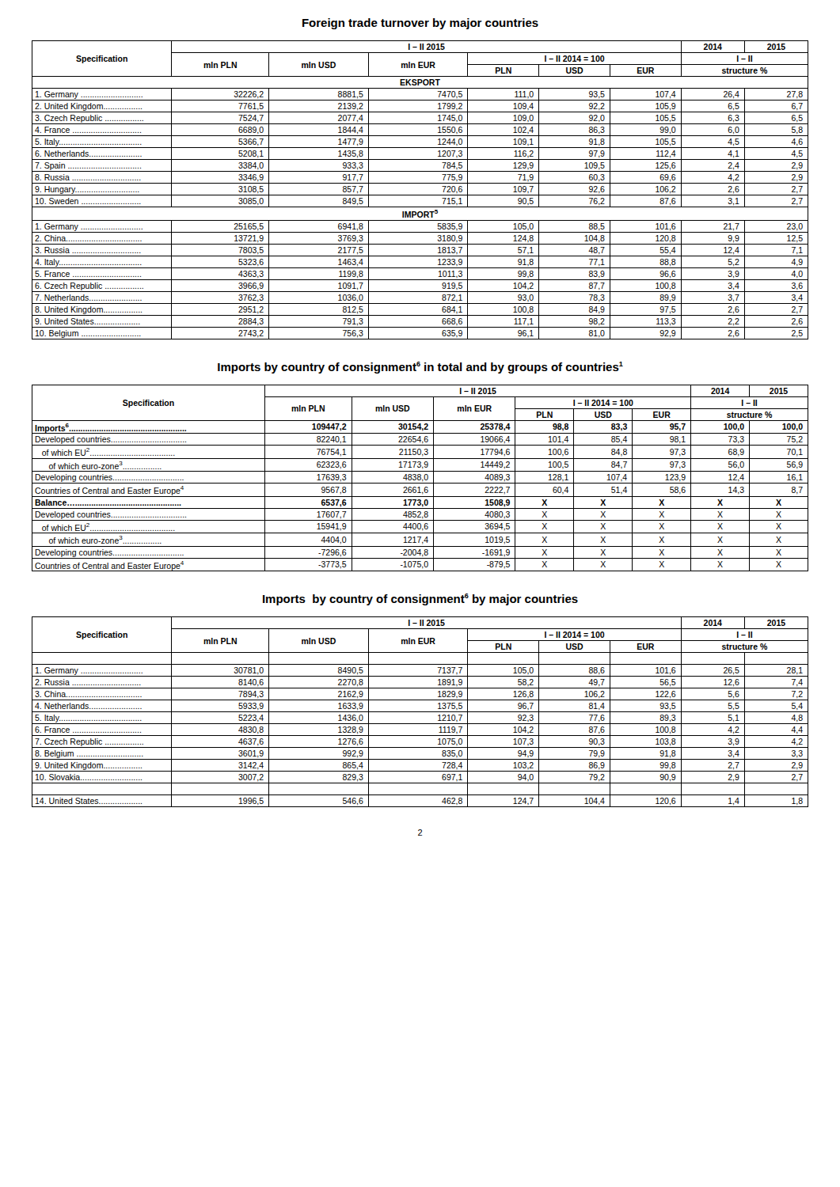Foreign trade turnover by major countries
| Specification | I – II 2015 | 2014 | 2015 |
| --- | --- | --- | --- |
| mln PLN | mln USD | mln EUR | I – II 2014 = 100 | I – II |
| PLN | USD | EUR | structure % |
| EKSPORT |
| 1. Germany ........................... | 32226,2 | 8881,5 | 7470,5 | 111,0 | 93,5 | 107,4 | 26,4 | 27,8 |
| 2. United Kingdom ................. | 7761,5 | 2139,2 | 1799,2 | 109,4 | 92,2 | 105,9 | 6,5 | 6,7 |
| 3. Czech Republic ................. | 7524,7 | 2077,4 | 1745,0 | 109,0 | 92,0 | 105,5 | 6,3 | 6,5 |
| 4. France .............................. | 6689,0 | 1844,4 | 1550,6 | 102,4 | 86,3 | 99,0 | 6,0 | 5,8 |
| 5. Italy .................................... | 5366,7 | 1477,9 | 1244,0 | 109,1 | 91,8 | 105,5 | 4,5 | 4,6 |
| 6. Netherlands ....................... | 5208,1 | 1435,8 | 1207,3 | 116,2 | 97,9 | 112,4 | 4,1 | 4,5 |
| 7. Spain ................................ | 3384,0 | 933,3 | 784,5 | 129,9 | 109,5 | 125,6 | 2,4 | 2,9 |
| 8. Russia .............................. | 3346,9 | 917,7 | 775,9 | 71,9 | 60,3 | 69,6 | 4,2 | 2,9 |
| 9. Hungary ............................ | 3108,5 | 857,7 | 720,6 | 109,7 | 92,6 | 106,2 | 2,6 | 2,7 |
| 10. Sweden .......................... | 3085,0 | 849,5 | 715,1 | 90,5 | 76,2 | 87,6 | 3,1 | 2,7 |
| IMPORT 5 |
| 1. Germany ........................... | 25165,5 | 6941,8 | 5835,9 | 105,0 | 88,5 | 101,6 | 21,7 | 23,0 |
| 2. China ................................. | 13721,9 | 3769,3 | 3180,9 | 124,8 | 104,8 | 120,8 | 9,9 | 12,5 |
| 3. Russia .............................. | 7803,5 | 2177,5 | 1813,7 | 57,1 | 48,7 | 55,4 | 12,4 | 7,1 |
| 4. Italy .................................... | 5323,6 | 1463,4 | 1233,9 | 91,8 | 77,1 | 88,8 | 5,2 | 4,9 |
| 5. France .............................. | 4363,3 | 1199,8 | 1011,3 | 99,8 | 83,9 | 96,6 | 3,9 | 4,0 |
| 6. Czech Republic ................. | 3966,9 | 1091,7 | 919,5 | 104,2 | 87,7 | 100,8 | 3,4 | 3,6 |
| 7. Netherlands ....................... | 3762,3 | 1036,0 | 872,1 | 93,0 | 78,3 | 89,9 | 3,7 | 3,4 |
| 8. United Kingdom ................. | 2951,2 | 812,5 | 684,1 | 100,8 | 84,9 | 97,5 | 2,6 | 2,7 |
| 9. United States .................... | 2884,3 | 791,3 | 668,6 | 117,1 | 98,2 | 113,3 | 2,2 | 2,6 |
| 10. Belgium .......................... | 2743,2 | 756,3 | 635,9 | 96,1 | 81,0 | 92,9 | 2,6 | 2,5 |
Imports by country of consignment6 in total and by groups of countries1
| Specification | I – II 2015 | 2014 | 2015 |
| --- | --- | --- | --- |
| mln PLN | mln USD | mln EUR | I – II 2014 = 100 | I – II |
| PLN | USD | EUR | structure % |
| Imports 6 ................................................... | 109447,2 | 30154,2 | 25378,4 | 98,8 | 83,3 | 95,7 | 100,0 | 100,0 |
| Developed countries ................................. | 82240,1 | 22654,6 | 19066,4 | 101,4 | 85,4 | 98,1 | 73,3 | 75,2 |
| of which EU 2 ..................................... | 76754,1 | 21150,3 | 17794,6 | 100,6 | 84,8 | 97,3 | 68,9 | 70,1 |
| of which euro-zone 3 ................. | 62323,6 | 17173,9 | 14449,2 | 100,5 | 84,7 | 97,3 | 56,0 | 56,9 |
| Developing countries ............................... | 17639,3 | 4838,0 | 4089,3 | 128,1 | 107,4 | 123,9 | 12,4 | 16,1 |
| Countries of Central and Easter Europe 4 | 9567,8 | 2661,6 | 2222,7 | 60,4 | 51,4 | 58,6 | 14,3 | 8,7 |
| Balance… .............................................. | 6537,6 | 1773,0 | 1508,9 | X | X | X | X | X |
| Developed countries ................................. | 17607,7 | 4852,8 | 4080,3 | X | X | X | X | X |
| of which EU 2 ..................................... | 15941,9 | 4400,6 | 3694,5 | X | X | X | X | X |
| of which euro-zone 3 ................. | 4404,0 | 1217,4 | 1019,5 | X | X | X | X | X |
| Developing countries ............................... | -7296,6 | -2004,8 | -1691,9 | X | X | X | X | X |
| Countries of Central and Easter Europe 4 | -3773,5 | -1075,0 | -879,5 | X | X | X | X | X |
Imports by country of consignment6 by major countries
| Specification | I – II 2015 | 2014 | 2015 |
| --- | --- | --- | --- |
| mln PLN | mln USD | mln EUR | I – II 2014 = 100 | I – II |
| PLN | USD | EUR | structure % |
| 1. Germany ........................... | 30781,0 | 8490,5 | 7137,7 | 105,0 | 88,6 | 101,6 | 26,5 | 28,1 |
| 2. Russia .............................. | 8140,6 | 2270,8 | 1891,9 | 58,2 | 49,7 | 56,5 | 12,6 | 7,4 |
| 3. China ................................. | 7894,3 | 2162,9 | 1829,9 | 126,8 | 106,2 | 122,6 | 5,6 | 7,2 |
| 4. Netherlands ....................... | 5933,9 | 1633,9 | 1375,5 | 96,7 | 81,4 | 93,5 | 5,5 | 5,4 |
| 5. Italy .................................... | 5223,4 | 1436,0 | 1210,7 | 92,3 | 77,6 | 89,3 | 5,1 | 4,8 |
| 6. France .............................. | 4830,8 | 1328,9 | 1119,7 | 104,2 | 87,6 | 100,8 | 4,2 | 4,4 |
| 7. Czech Republic ................. | 4637,6 | 1276,6 | 1075,0 | 107,3 | 90,3 | 103,8 | 3,9 | 4,2 |
| 8. Belgium ............................. | 3601,9 | 992,9 | 835,0 | 94,9 | 79,9 | 91,8 | 3,4 | 3,3 |
| 9. United Kingdom ................. | 3142,4 | 865,4 | 728,4 | 103,2 | 86,9 | 99,8 | 2,7 | 2,9 |
| 10. Slovakia ........................... | 3007,2 | 829,3 | 697,1 | 94,0 | 79,2 | 90,9 | 2,9 | 2,7 |
| 14. United States ................... | 1996,5 | 546,6 | 462,8 | 124,7 | 104,4 | 120,6 | 1,4 | 1,8 |
2